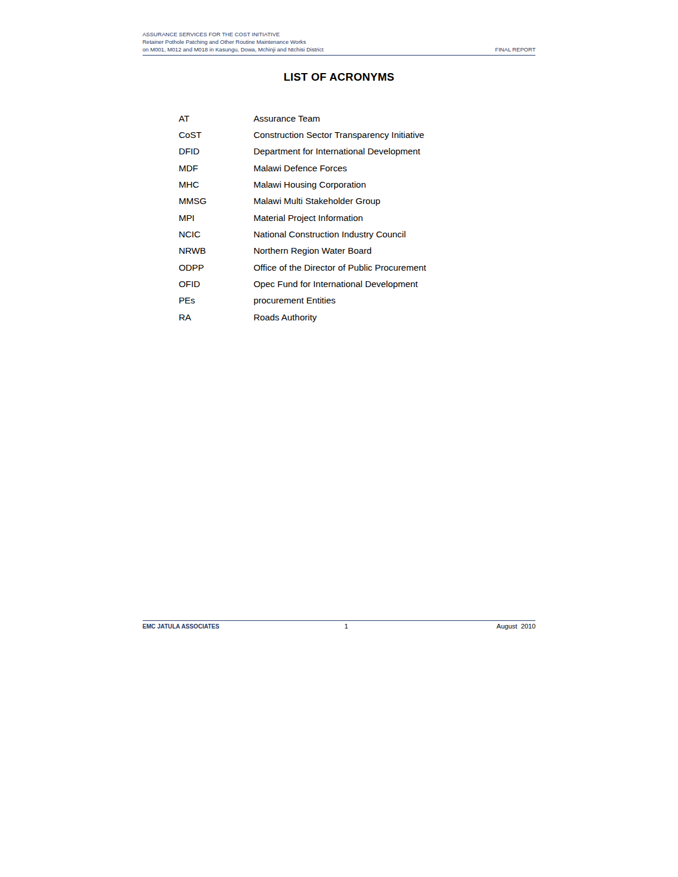ASSURANCE SERVICES FOR THE CoST INITIATIVE
Retainer Pothole Patching and Other Routine Maintenance Works
on M001, M012 and M018 in Kasungu, Dowa, Mchinji and Ntchisi District
FINAL REPORT
LIST OF ACRONYMS
| AT | Assurance Team |
| CoST | Construction Sector Transparency Initiative |
| DFID | Department for International Development |
| MDF | Malawi Defence Forces |
| MHC | Malawi Housing Corporation |
| MMSG | Malawi Multi Stakeholder Group |
| MPI | Material Project Information |
| NCIC | National Construction Industry Council |
| NRWB | Northern Region Water Board |
| ODPP | Office of the Director of Public Procurement |
| OFID | Opec Fund for International Development |
| PEs | procurement Entities |
| RA | Roads Authority |
EMC JATULA ASSOCIATES
1
August 2010